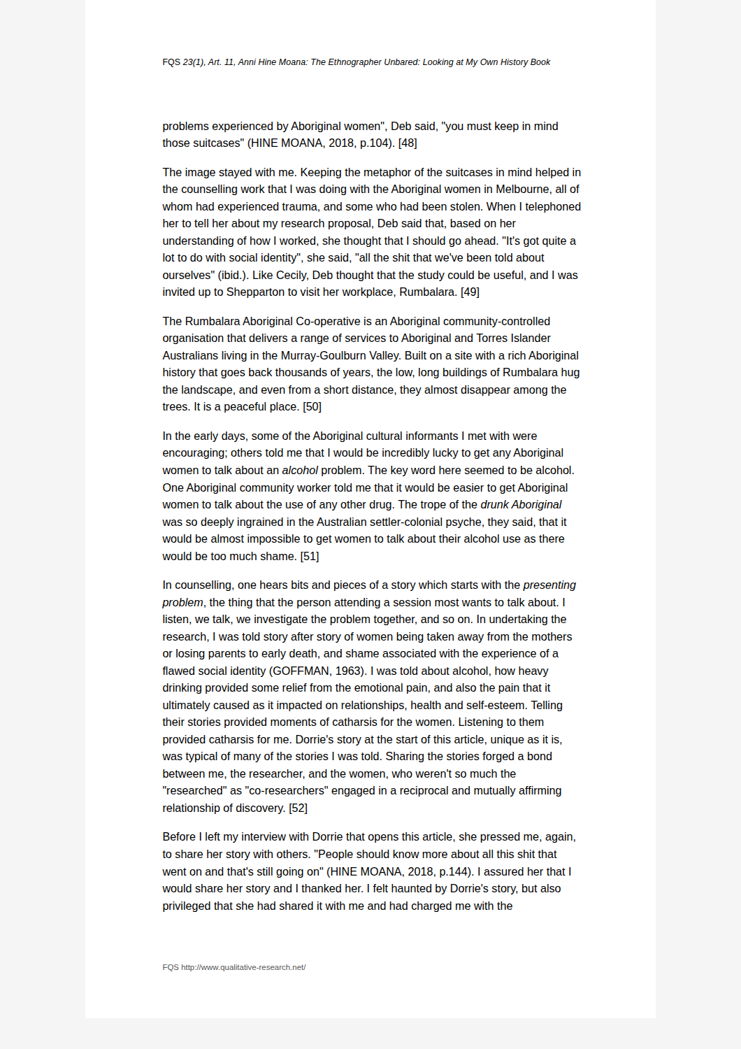FQS 23(1), Art. 11, Anni Hine Moana: The Ethnographer Unbared: Looking at My Own History Book
problems experienced by Aboriginal women", Deb said, "you must keep in mind those suitcases" (HINE MOANA, 2018, p.104). [48]
The image stayed with me. Keeping the metaphor of the suitcases in mind helped in the counselling work that I was doing with the Aboriginal women in Melbourne, all of whom had experienced trauma, and some who had been stolen. When I telephoned her to tell her about my research proposal, Deb said that, based on her understanding of how I worked, she thought that I should go ahead. "It's got quite a lot to do with social identity", she said, "all the shit that we've been told about ourselves" (ibid.). Like Cecily, Deb thought that the study could be useful, and I was invited up to Shepparton to visit her workplace, Rumbalara. [49]
The Rumbalara Aboriginal Co-operative is an Aboriginal community-controlled organisation that delivers a range of services to Aboriginal and Torres Islander Australians living in the Murray-Goulburn Valley. Built on a site with a rich Aboriginal history that goes back thousands of years, the low, long buildings of Rumbalara hug the landscape, and even from a short distance, they almost disappear among the trees. It is a peaceful place. [50]
In the early days, some of the Aboriginal cultural informants I met with were encouraging; others told me that I would be incredibly lucky to get any Aboriginal women to talk about an alcohol problem. The key word here seemed to be alcohol. One Aboriginal community worker told me that it would be easier to get Aboriginal women to talk about the use of any other drug. The trope of the drunk Aboriginal was so deeply ingrained in the Australian settler-colonial psyche, they said, that it would be almost impossible to get women to talk about their alcohol use as there would be too much shame. [51]
In counselling, one hears bits and pieces of a story which starts with the presenting problem, the thing that the person attending a session most wants to talk about. I listen, we talk, we investigate the problem together, and so on. In undertaking the research, I was told story after story of women being taken away from the mothers or losing parents to early death, and shame associated with the experience of a flawed social identity (GOFFMAN, 1963). I was told about alcohol, how heavy drinking provided some relief from the emotional pain, and also the pain that it ultimately caused as it impacted on relationships, health and self-esteem. Telling their stories provided moments of catharsis for the women. Listening to them provided catharsis for me. Dorrie's story at the start of this article, unique as it is, was typical of many of the stories I was told. Sharing the stories forged a bond between me, the researcher, and the women, who weren't so much the "researched" as "co-researchers" engaged in a reciprocal and mutually affirming relationship of discovery. [52]
Before I left my interview with Dorrie that opens this article, she pressed me, again, to share her story with others. "People should know more about all this shit that went on and that's still going on" (HINE MOANA, 2018, p.144). I assured her that I would share her story and I thanked her. I felt haunted by Dorrie's story, but also privileged that she had shared it with me and had charged me with the
FQS http://www.qualitative-research.net/